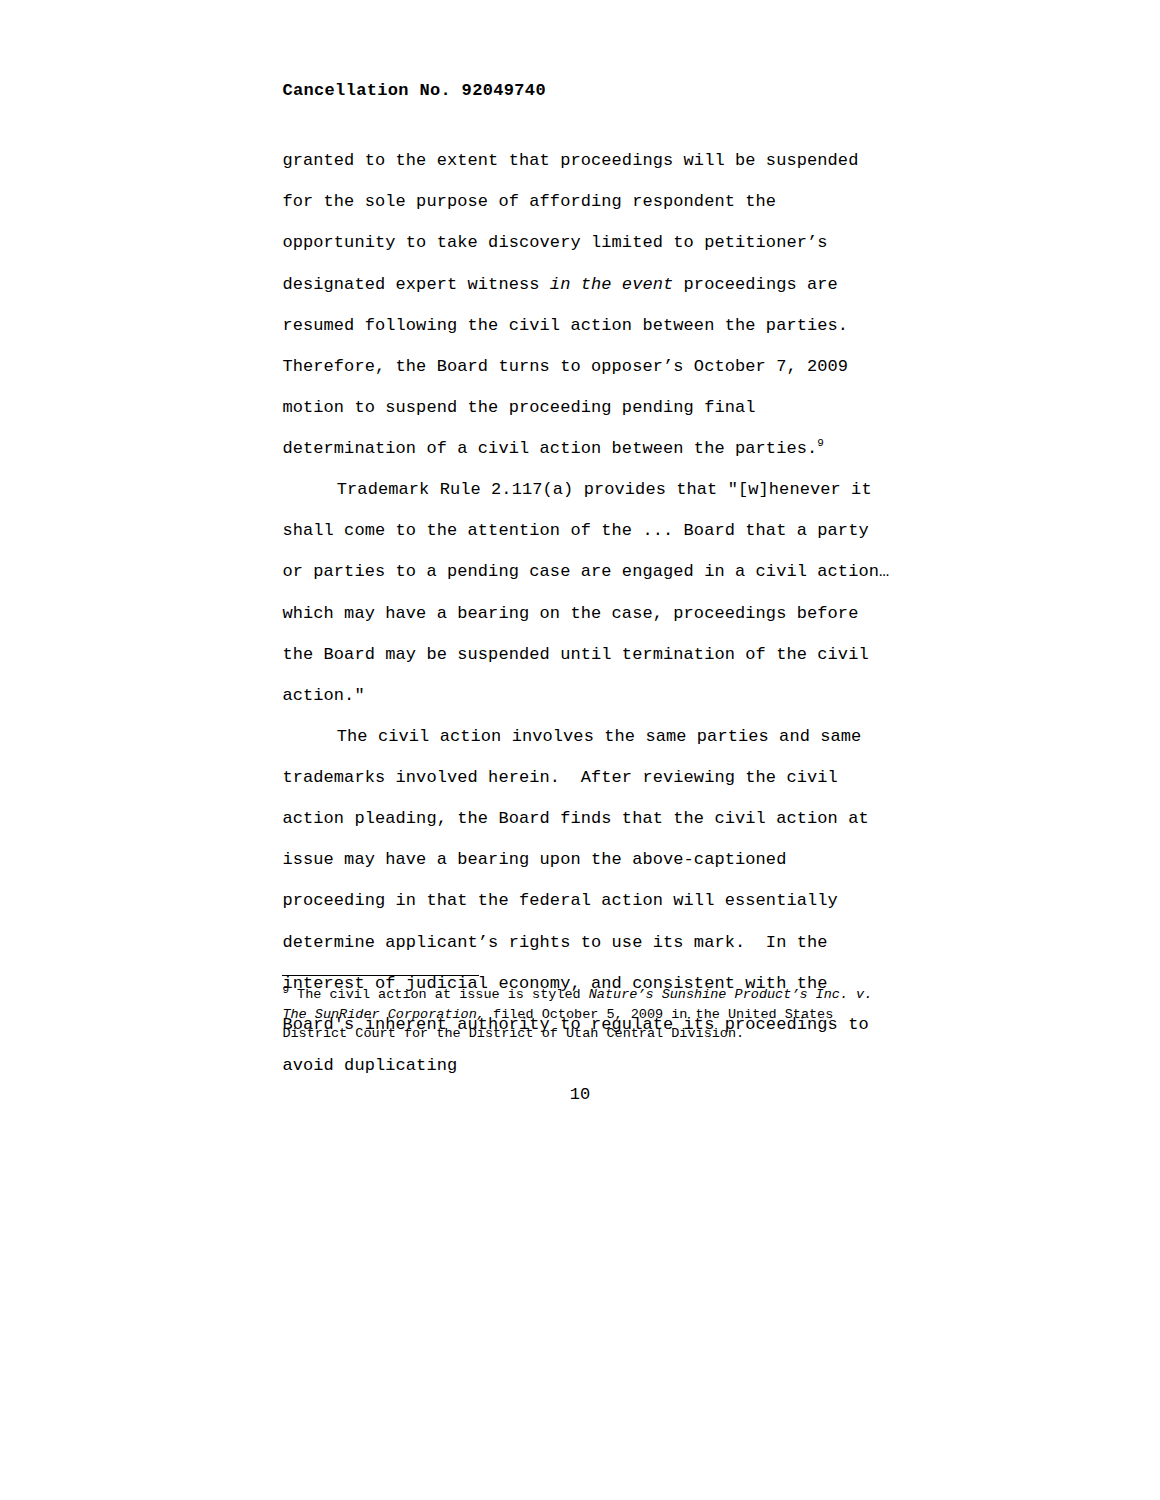Cancellation No. 92049740
granted to the extent that proceedings will be suspended for the sole purpose of affording respondent the opportunity to take discovery limited to petitioner’s designated expert witness in the event proceedings are resumed following the civil action between the parties. Therefore, the Board turns to opposer’s October 7, 2009 motion to suspend the proceeding pending final determination of a civil action between the parties.9
Trademark Rule 2.117(a) provides that "[w]henever it shall come to the attention of the ... Board that a party or parties to a pending case are engaged in a civil action…which may have a bearing on the case, proceedings before the Board may be suspended until termination of the civil action."
The civil action involves the same parties and same trademarks involved herein. After reviewing the civil action pleading, the Board finds that the civil action at issue may have a bearing upon the above-captioned proceeding in that the federal action will essentially determine applicant’s rights to use its mark. In the interest of judicial economy, and consistent with the Board's inherent authority to regulate its proceedings to avoid duplicating
9 The civil action at issue is styled Nature’s Sunshine Product’s Inc. v. The SunRider Corporation, filed October 5, 2009 in the United States District Court for the District of Utah Central Division.
10